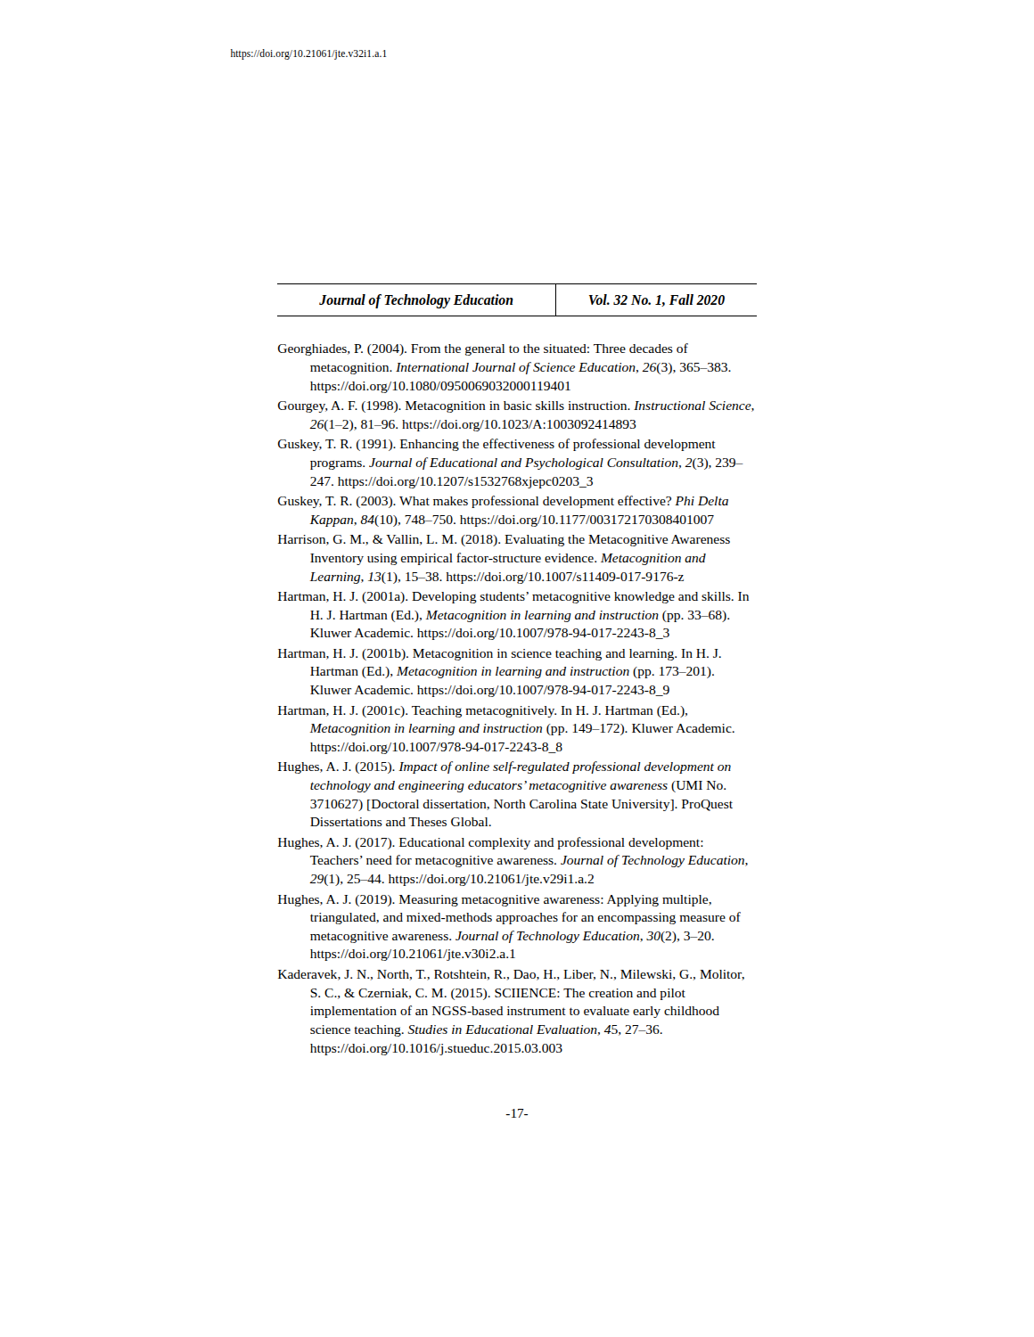https://doi.org/10.21061/jte.v32i1.a.1
Journal of Technology Education
Vol. 32 No. 1, Fall 2020
Georghiades, P. (2004). From the general to the situated: Three decades of metacognition. International Journal of Science Education, 26(3), 365–383. https://doi.org/10.1080/0950069032000119401
Gourgey, A. F. (1998). Metacognition in basic skills instruction. Instructional Science, 26(1–2), 81–96. https://doi.org/10.1023/A:1003092414893
Guskey, T. R. (1991). Enhancing the effectiveness of professional development programs. Journal of Educational and Psychological Consultation, 2(3), 239–247. https://doi.org/10.1207/s1532768xjepc0203_3
Guskey, T. R. (2003). What makes professional development effective? Phi Delta Kappan, 84(10), 748–750. https://doi.org/10.1177/003172170308401007
Harrison, G. M., & Vallin, L. M. (2018). Evaluating the Metacognitive Awareness Inventory using empirical factor-structure evidence. Metacognition and Learning, 13(1), 15–38. https://doi.org/10.1007/s11409-017-9176-z
Hartman, H. J. (2001a). Developing students’ metacognitive knowledge and skills. In H. J. Hartman (Ed.), Metacognition in learning and instruction (pp. 33–68). Kluwer Academic. https://doi.org/10.1007/978-94-017-2243-8_3
Hartman, H. J. (2001b). Metacognition in science teaching and learning. In H. J. Hartman (Ed.), Metacognition in learning and instruction (pp. 173–201). Kluwer Academic. https://doi.org/10.1007/978-94-017-2243-8_9
Hartman, H. J. (2001c). Teaching metacognitively. In H. J. Hartman (Ed.), Metacognition in learning and instruction (pp. 149–172). Kluwer Academic. https://doi.org/10.1007/978-94-017-2243-8_8
Hughes, A. J. (2015). Impact of online self-regulated professional development on technology and engineering educators’ metacognitive awareness (UMI No. 3710627) [Doctoral dissertation, North Carolina State University]. ProQuest Dissertations and Theses Global.
Hughes, A. J. (2017). Educational complexity and professional development: Teachers’ need for metacognitive awareness. Journal of Technology Education, 29(1), 25–44. https://doi.org/10.21061/jte.v29i1.a.2
Hughes, A. J. (2019). Measuring metacognitive awareness: Applying multiple, triangulated, and mixed-methods approaches for an encompassing measure of metacognitive awareness. Journal of Technology Education, 30(2), 3–20. https://doi.org/10.21061/jte.v30i2.a.1
Kaderavek, J. N., North, T., Rotshtein, R., Dao, H., Liber, N., Milewski, G., Molitor, S. C., & Czerniak, C. M. (2015). SCIIENCE: The creation and pilot implementation of an NGSS-based instrument to evaluate early childhood science teaching. Studies in Educational Evaluation, 45, 27–36. https://doi.org/10.1016/j.stueduc.2015.03.003
-17-